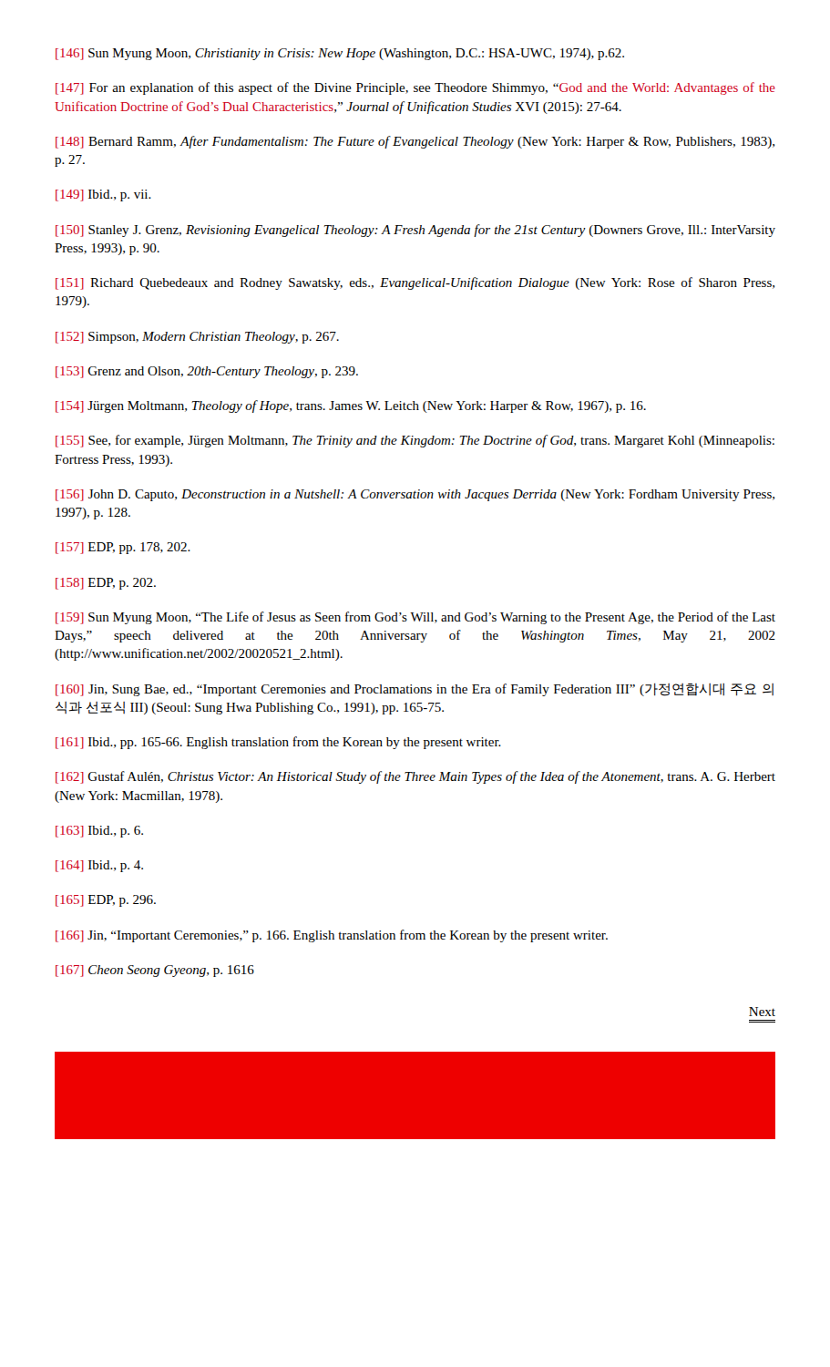[146] Sun Myung Moon, Christianity in Crisis: New Hope (Washington, D.C.: HSA-UWC, 1974), p.62.
[147] For an explanation of this aspect of the Divine Principle, see Theodore Shimmyo, “God and the World: Advantages of the Unification Doctrine of God’s Dual Characteristics,” Journal of Unification Studies XVI (2015): 27-64.
[148] Bernard Ramm, After Fundamentalism: The Future of Evangelical Theology (New York: Harper & Row, Publishers, 1983), p. 27.
[149] Ibid., p. vii.
[150] Stanley J. Grenz, Revisioning Evangelical Theology: A Fresh Agenda for the 21st Century (Downers Grove, Ill.: InterVarsity Press, 1993), p. 90.
[151] Richard Quebedeaux and Rodney Sawatsky, eds., Evangelical-Unification Dialogue (New York: Rose of Sharon Press, 1979).
[152] Simpson, Modern Christian Theology, p. 267.
[153] Grenz and Olson, 20th-Century Theology, p. 239.
[154] Jürgen Moltmann, Theology of Hope, trans. James W. Leitch (New York: Harper & Row, 1967), p. 16.
[155] See, for example, Jürgen Moltmann, The Trinity and the Kingdom: The Doctrine of God, trans. Margaret Kohl (Minneapolis: Fortress Press, 1993).
[156] John D. Caputo, Deconstruction in a Nutshell: A Conversation with Jacques Derrida (New York: Fordham University Press, 1997), p. 128.
[157] EDP, pp. 178, 202.
[158] EDP, p. 202.
[159] Sun Myung Moon, “The Life of Jesus as Seen from God’s Will, and God’s Warning to the Present Age, the Period of the Last Days,” speech delivered at the 20th Anniversary of the Washington Times, May 21, 2002 (http://www.unification.net/2002/20020521_2.html).
[160] Jin, Sung Bae, ed., “Important Ceremonies and Proclamations in the Era of Family Federation III” (가정연합시대 주요 의식과 선포식 III) (Seoul: Sung Hwa Publishing Co., 1991), pp. 165-75.
[161] Ibid., pp. 165-66. English translation from the Korean by the present writer.
[162] Gustaf Aulén, Christus Victor: An Historical Study of the Three Main Types of the Idea of the Atonement, trans. A. G. Herbert (New York: Macmillan, 1978).
[163] Ibid., p. 6.
[164] Ibid., p. 4.
[165] EDP, p. 296.
[166] Jin, “Important Ceremonies,” p. 166. English translation from the Korean by the present writer.
[167] Cheon Seong Gyeong, p. 1616
Next